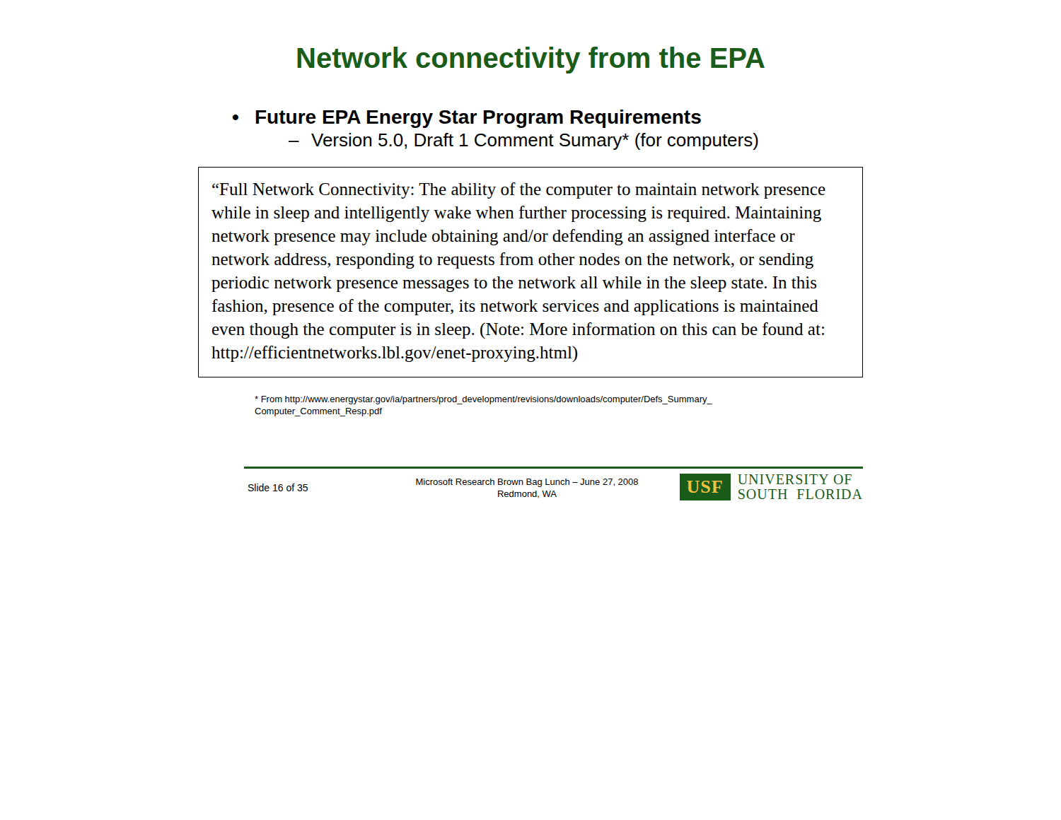Network connectivity from the EPA
Future EPA Energy Star Program Requirements
Version 5.0, Draft 1 Comment Sumary* (for computers)
“Full Network Connectivity: The ability of the computer to maintain network presence while in sleep and intelligently wake when further processing is required. Maintaining network presence may include obtaining and/or defending an assigned interface or network address, responding to requests from other nodes on the network, or sending periodic network presence messages to the network all while in the sleep state. In this fashion, presence of the computer, its network services and applications is maintained even though the computer is in sleep. (Note: More information on this can be found at: http://efficientnetworks.lbl.gov/enet-proxying.html)
* From http://www.energystar.gov/ia/partners/prod_development/revisions/downloads/computer/Defs_Summary_
Computer_Comment_Resp.pdf
Slide 16 of 35
Microsoft Research Brown Bag Lunch – June 27, 2008
Redmond, WA
USF
UNIVERSITY OFSOUTH FLORIDA